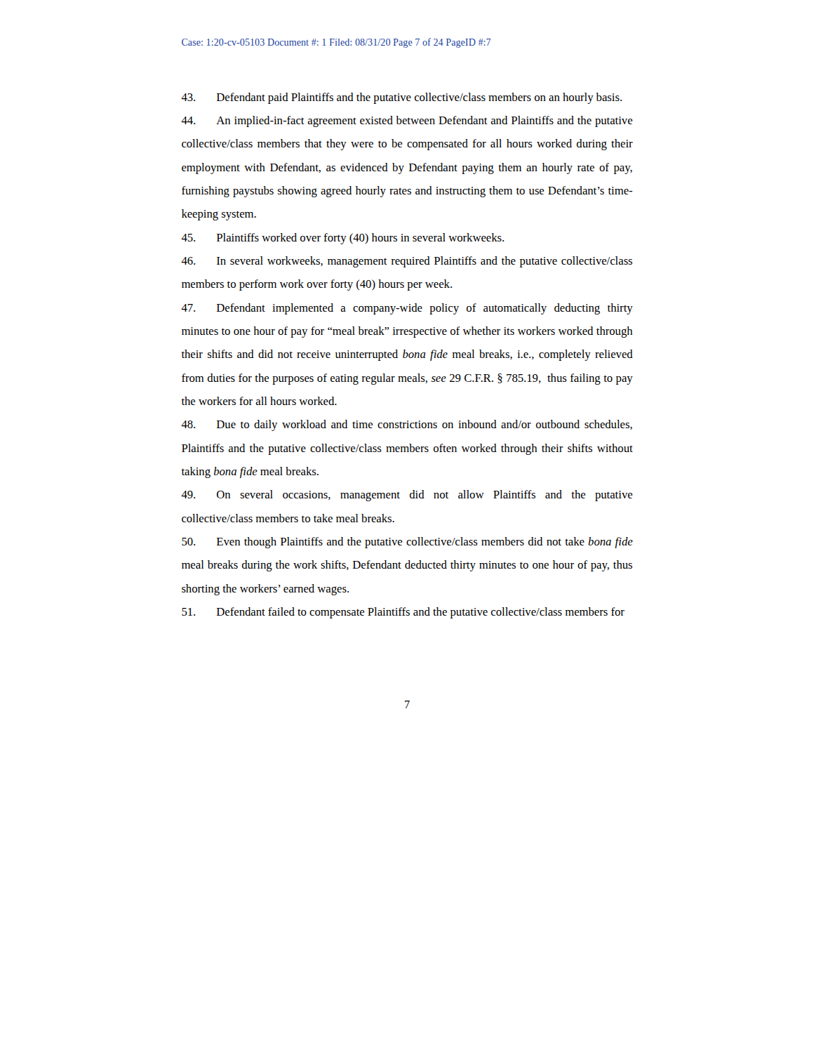Case: 1:20-cv-05103 Document #: 1 Filed: 08/31/20 Page 7 of 24 PageID #:7
43. Defendant paid Plaintiffs and the putative collective/class members on an hourly basis.
44. An implied-in-fact agreement existed between Defendant and Plaintiffs and the putative collective/class members that they were to be compensated for all hours worked during their employment with Defendant, as evidenced by Defendant paying them an hourly rate of pay, furnishing paystubs showing agreed hourly rates and instructing them to use Defendant’s time-keeping system.
45. Plaintiffs worked over forty (40) hours in several workweeks.
46. In several workweeks, management required Plaintiffs and the putative collective/class members to perform work over forty (40) hours per week.
47. Defendant implemented a company-wide policy of automatically deducting thirty minutes to one hour of pay for “meal break” irrespective of whether its workers worked through their shifts and did not receive uninterrupted bona fide meal breaks, i.e., completely relieved from duties for the purposes of eating regular meals, see 29 C.F.R. § 785.19, thus failing to pay the workers for all hours worked.
48. Due to daily workload and time constrictions on inbound and/or outbound schedules, Plaintiffs and the putative collective/class members often worked through their shifts without taking bona fide meal breaks.
49. On several occasions, management did not allow Plaintiffs and the putative collective/class members to take meal breaks.
50. Even though Plaintiffs and the putative collective/class members did not take bona fide meal breaks during the work shifts, Defendant deducted thirty minutes to one hour of pay, thus shorting the workers’ earned wages.
51. Defendant failed to compensate Plaintiffs and the putative collective/class members for
7